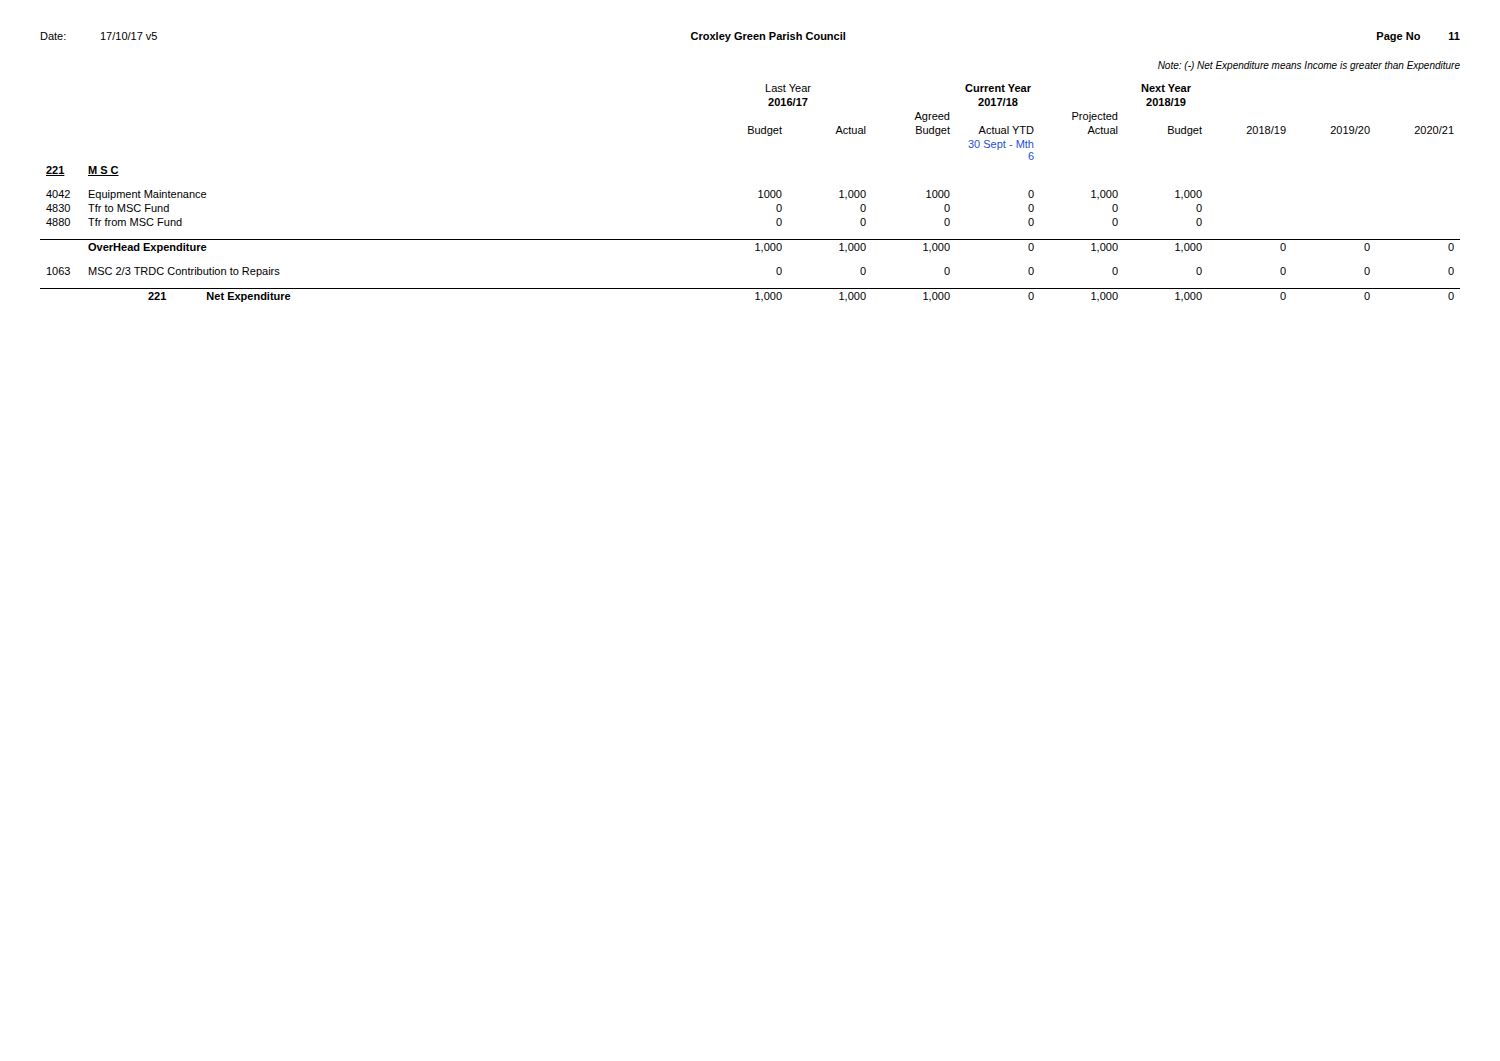Date: 17/10/17 v5 Croxley Green Parish Council Page No11
Note: (-) Net Expenditure means Income is greater than Expenditure
| | | Last Year | Current Year | Next Year | | | |
| --- | --- | --- | --- | --- | --- | --- | --- |
| | | 2016/17 | 2017/18 | 2018/19 | | | |
| | | | | Agreed | | Projected | | | | |
| | | Budget | Actual | Budget | Actual YTD | Actual | Budget | 2018/19 | 2019/20 | 2020/21 |
| | | | | | 30 Sept - Mth 6 | | | | | |
| 221 | M S C | |
| 4042 | Equipment Maintenance | 1000 | 1,000 | 1000 | 0 | 1,000 | 1,000 | | | |
| 4830 | Tfr to MSC Fund | 0 | 0 | 0 | 0 | 0 | 0 | | | |
| 4880 | Tfr from MSC Fund | 0 | 0 | 0 | 0 | 0 | 0 | | | |
| | OverHead Expenditure | 1,000 | 1,000 | 1,000 | 0 | 1,000 | 1,000 | 0 | 0 | 0 |
| 1063 | MSC 2/3 TRDC Contribution to Repairs | 0 | 0 | 0 | 0 | 0 | 0 | 0 | 0 | 0 |
| | 221 Net Expenditure | 1,000 | 1,000 | 1,000 | 0 | 1,000 | 1,000 | 0 | 0 | 0 |